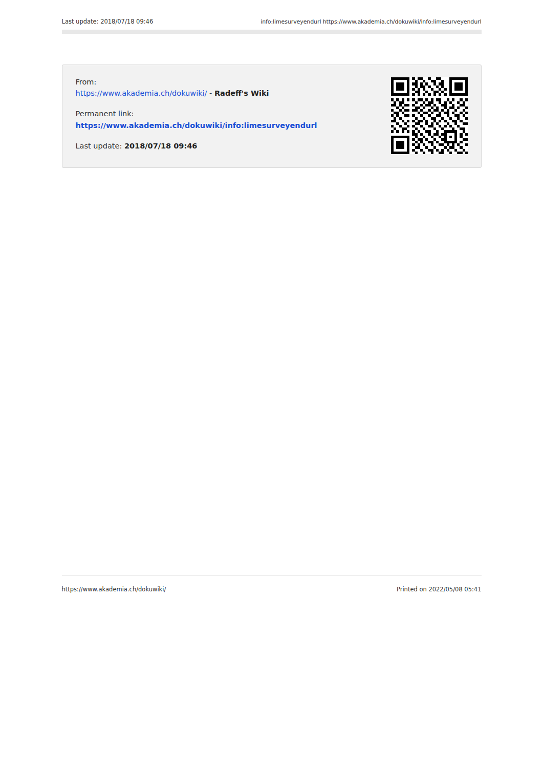Last update: 2018/07/18 09:46
info:limesurveyendurl https://www.akademia.ch/dokuwiki/info:limesurveyendurl
From:
https://www.akademia.ch/dokuwiki/ - Radeff's Wiki
Permanent link:
https://www.akademia.ch/dokuwiki/info:limesurveyendurl
Last update: 2018/07/18 09:46
https://www.akademia.ch/dokuwiki/
Printed on 2022/05/08 05:41